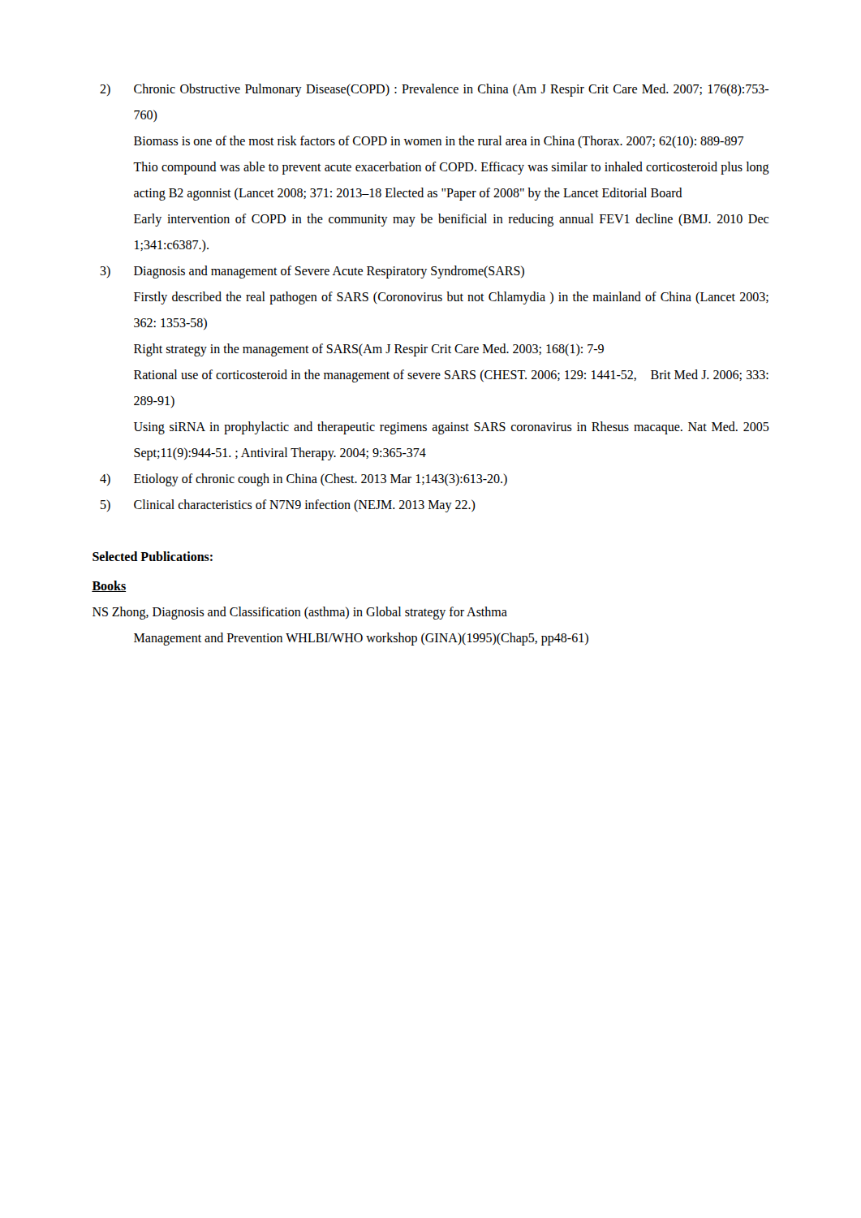2)
Chronic Obstructive Pulmonary Disease(COPD) : Prevalence in China (Am J Respir Crit Care Med. 2007; 176(8):753-760)
Biomass is one of the most risk factors of COPD in women in the rural area in China (Thorax. 2007; 62(10): 889-897
Thio compound was able to prevent acute exacerbation of COPD. Efficacy was similar to inhaled corticosteroid plus long acting B2 agonnist (Lancet 2008; 371: 2013–18 Elected as "Paper of 2008" by the Lancet Editorial Board
Early intervention of COPD in the community may be benificial in reducing annual FEV1 decline (BMJ. 2010 Dec 1;341:c6387.).
3)
Diagnosis and management of Severe Acute Respiratory Syndrome(SARS)
Firstly described the real pathogen of SARS (Coronovirus but not Chlamydia ) in the mainland of China (Lancet 2003; 362: 1353-58)
Right strategy in the management of SARS(Am J Respir Crit Care Med. 2003; 168(1): 7-9
Rational use of corticosteroid in the management of severe SARS (CHEST. 2006; 129: 1441-52, Brit Med J. 2006; 333: 289-91)
Using siRNA in prophylactic and therapeutic regimens against SARS coronavirus in Rhesus macaque. Nat Med. 2005 Sept;11(9):944-51. ; Antiviral Therapy. 2004; 9:365-374
4)
Etiology of chronic cough in China (Chest. 2013 Mar 1;143(3):613-20.)
5)
Clinical characteristics of N7N9 infection (NEJM. 2013 May 22.)
Selected Publications:
Books
NS Zhong, Diagnosis and Classification (asthma) in Global strategy for AsthmaManagement and Prevention WHLBI/WHO workshop (GINA)(1995)(Chap5, pp48-61)